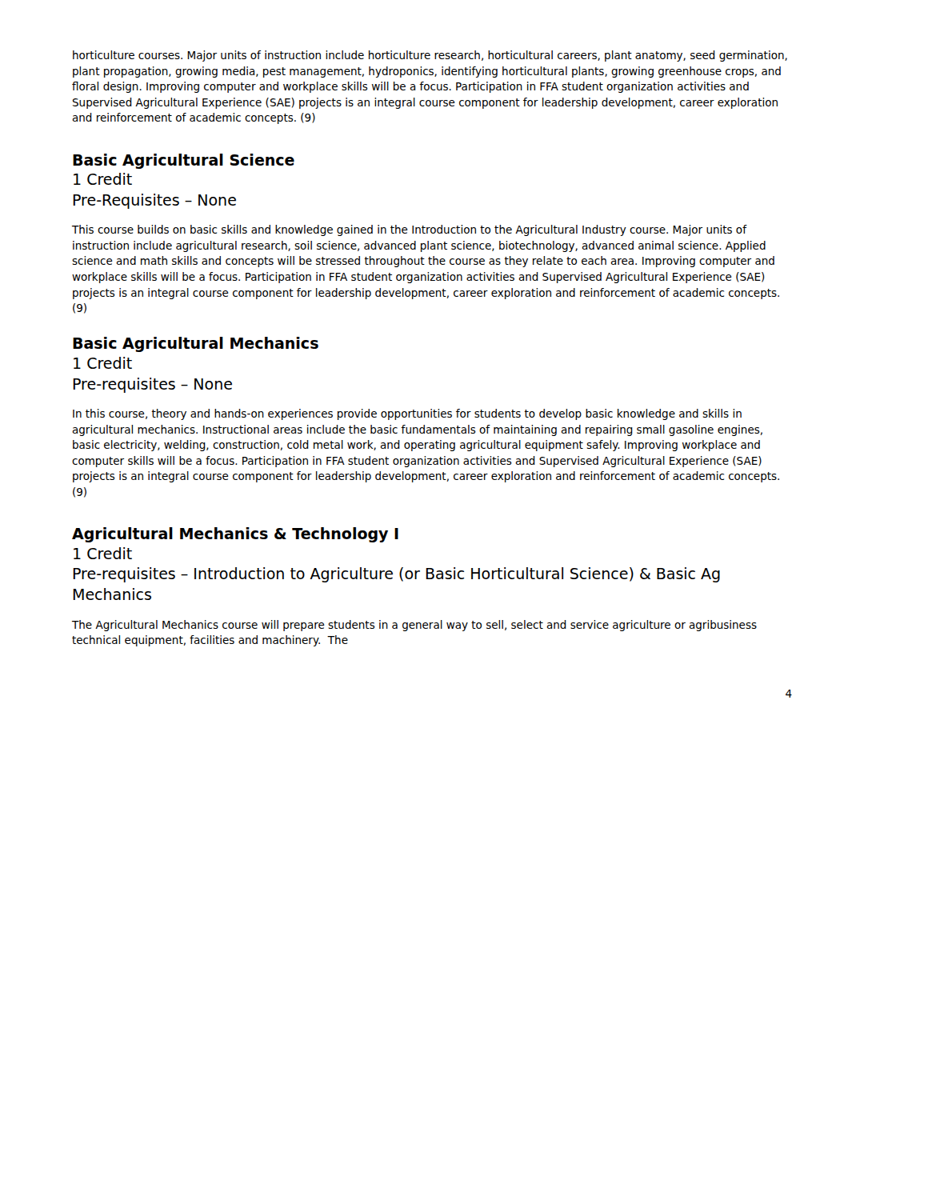horticulture courses. Major units of instruction include horticulture research, horticultural careers, plant anatomy, seed germination, plant propagation, growing media, pest management, hydroponics, identifying horticultural plants, growing greenhouse crops, and floral design. Improving computer and workplace skills will be a focus. Participation in FFA student organization activities and Supervised Agricultural Experience (SAE) projects is an integral course component for leadership development, career exploration and reinforcement of academic concepts. (9)
Basic Agricultural Science
1 Credit
Pre-Requisites – None
This course builds on basic skills and knowledge gained in the Introduction to the Agricultural Industry course. Major units of instruction include agricultural research, soil science, advanced plant science, biotechnology, advanced animal science. Applied science and math skills and concepts will be stressed throughout the course as they relate to each area. Improving computer and workplace skills will be a focus. Participation in FFA student organization activities and Supervised Agricultural Experience (SAE) projects is an integral course component for leadership development, career exploration and reinforcement of academic concepts.(9)
Basic Agricultural Mechanics
1 Credit
Pre-requisites – None
In this course, theory and hands-on experiences provide opportunities for students to develop basic knowledge and skills in agricultural mechanics. Instructional areas include the basic fundamentals of maintaining and repairing small gasoline engines, basic electricity, welding, construction, cold metal work, and operating agricultural equipment safely. Improving workplace and computer skills will be a focus. Participation in FFA student organization activities and Supervised Agricultural Experience (SAE) projects is an integral course component for leadership development, career exploration and reinforcement of academic concepts. (9)
Agricultural Mechanics & Technology I
1 Credit
Pre-requisites – Introduction to Agriculture (or Basic Horticultural Science) & Basic Ag Mechanics
The Agricultural Mechanics course will prepare students in a general way to sell, select and service agriculture or agribusiness technical equipment, facilities and machinery. The
4